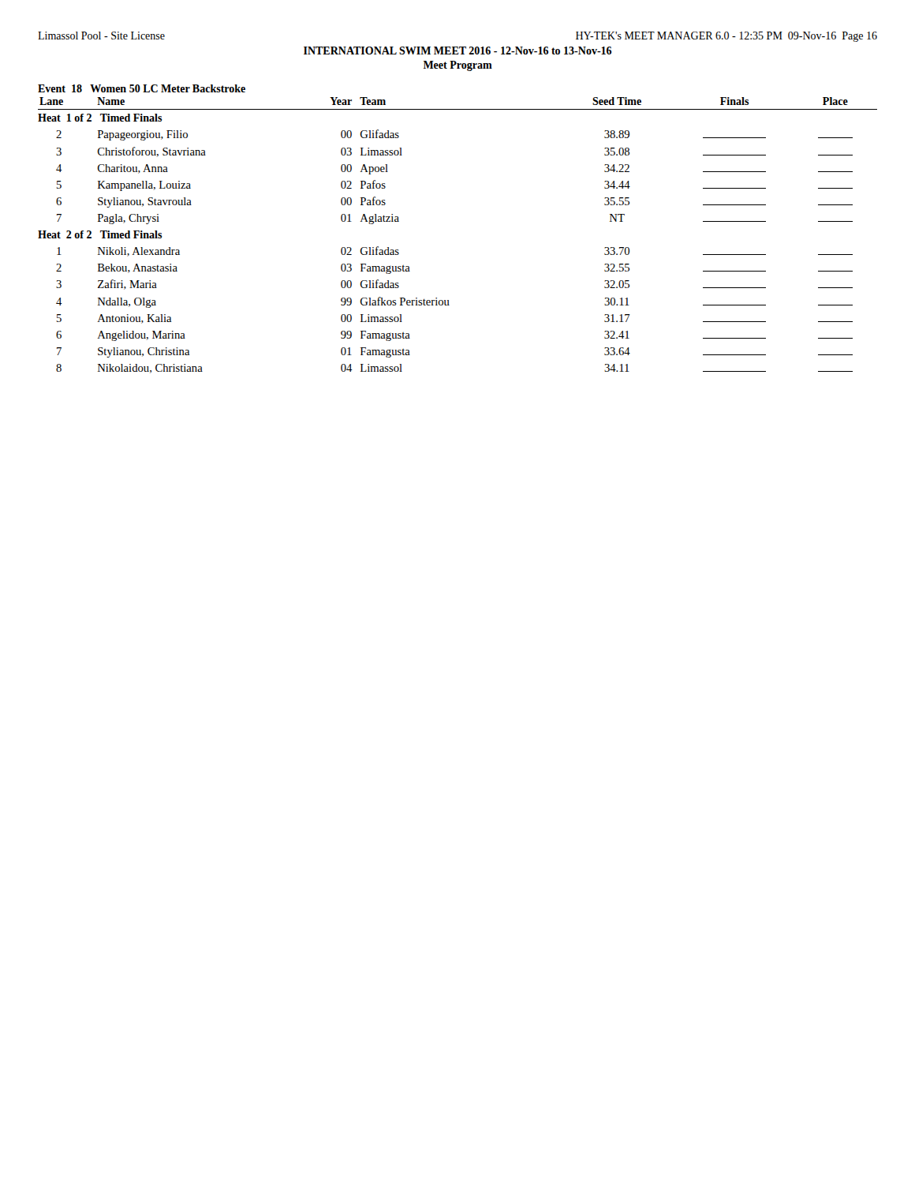Limassol Pool - Site License HY-TEK's MEET MANAGER 6.0 - 12:35 PM 09-Nov-16 Page 16
INTERNATIONAL SWIM MEET 2016 - 12-Nov-16 to 13-Nov-16
Meet Program
Event 18 Women 50 LC Meter Backstroke
| Lane | Name | Year | Team | Seed Time | Finals | Place |
| --- | --- | --- | --- | --- | --- | --- |
| Heat 1 of 2 Timed Finals |
| 2 | Papageorgiou, Filio | 00 | Glifadas | 38.89 | | |
| 3 | Christoforou, Stavriana | 03 | Limassol | 35.08 | | |
| 4 | Charitou, Anna | 00 | Apoel | 34.22 | | |
| 5 | Kampanella, Louiza | 02 | Pafos | 34.44 | | |
| 6 | Stylianou, Stavroula | 00 | Pafos | 35.55 | | |
| 7 | Pagla, Chrysi | 01 | Aglatzia | NT | | |
| Heat 2 of 2 Timed Finals |
| 1 | Nikoli, Alexandra | 02 | Glifadas | 33.70 | | |
| 2 | Bekou, Anastasia | 03 | Famagusta | 32.55 | | |
| 3 | Zafiri, Maria | 00 | Glifadas | 32.05 | | |
| 4 | Ndalla, Olga | 99 | Glafkos Peristeriou | 30.11 | | |
| 5 | Antoniou, Kalia | 00 | Limassol | 31.17 | | |
| 6 | Angelidou, Marina | 99 | Famagusta | 32.41 | | |
| 7 | Stylianou, Christina | 01 | Famagusta | 33.64 | | |
| 8 | Nikolaidou, Christiana | 04 | Limassol | 34.11 | | |